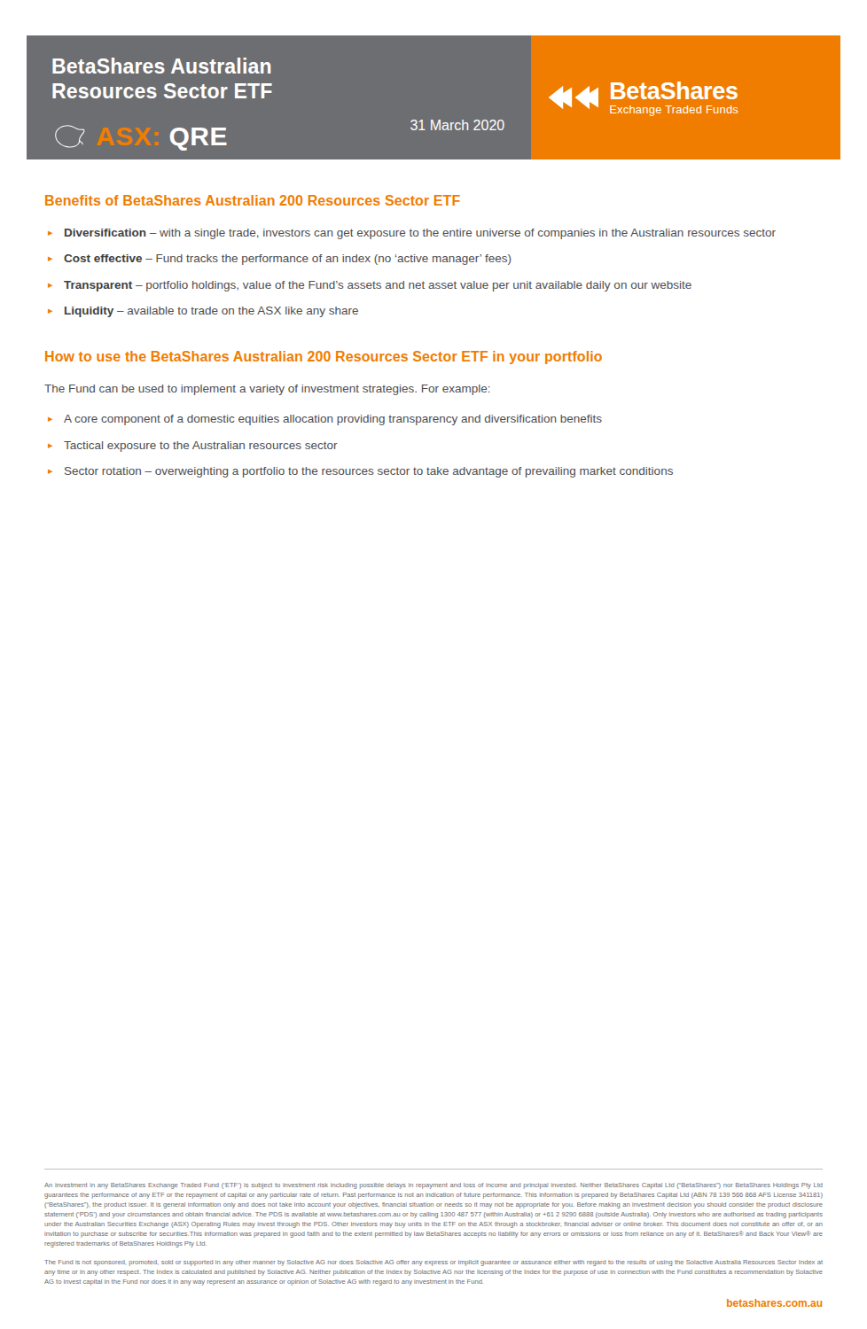BetaShares Australian
Resources Sector ETF
ASX: QRE
31 March 2020
BetaShares
Exchange Traded Funds
Benefits of BetaShares Australian 200 Resources Sector ETF
Diversification – with a single trade, investors can get exposure to the entire universe of companies in the Australian resources sector
Cost effective – Fund tracks the performance of an index (no ‘active manager’ fees)
Transparent – portfolio holdings, value of the Fund’s assets and net asset value per unit available daily on our website
Liquidity – available to trade on the ASX like any share
How to use the BetaShares Australian 200 Resources Sector ETF in your portfolio
The Fund can be used to implement a variety of investment strategies. For example:
A core component of a domestic equities allocation providing transparency and diversification benefits
Tactical exposure to the Australian resources sector
Sector rotation – overweighting a portfolio to the resources sector to take advantage of prevailing market conditions
An investment in any BetaShares Exchange Traded Fund (‘ETF’) is subject to investment risk including possible delays in repayment and loss of income and principal invested. Neither BetaShares Capital Ltd (“BetaShares”) nor BetaShares Holdings Pty Ltd guarantees the performance of any ETF or the repayment of capital or any particular rate of return. Past performance is not an indication of future performance. This information is prepared by BetaShares Capital Ltd (ABN 78 139 566 868 AFS License 341181) (“BetaShares”), the product issuer. It is general information only and does not take into account your objectives, financial situation or needs so it may not be appropriate for you. Before making an investment decision you should consider the product disclosure statement (‘PDS’) and your circumstances and obtain financial advice. The PDS is available at www.betashares.com.au or by calling 1300 487 577 (within Australia) or +61 2 9290 6888 (outside Australia). Only investors who are authorised as trading participants under the Australian Securities Exchange (ASX) Operating Rules may invest through the PDS. Other investors may buy units in the ETF on the ASX through a stockbroker, financial adviser or online broker. This document does not constitute an offer of, or an invitation to purchase or subscribe for securities.This information was prepared in good faith and to the extent permitted by law BetaShares accepts no liability for any errors or omissions or loss from reliance on any of it. BetaShares® and Back Your View® are registered trademarks of BetaShares Holdings Pty Ltd.
The Fund is not sponsored, promoted, sold or supported in any other manner by Solactive AG nor does Solactive AG offer any express or implicit guarantee or assurance either with regard to the results of using the Solactive Australia Resources Sector Index at any time or in any other respect. The Index is calculated and published by Solactive AG. Neither publication of the Index by Solactive AG nor the licensing of the Index for the purpose of use in connection with the Fund constitutes a recommendation by Solactive AG to invest capital in the Fund nor does it in any way represent an assurance or opinion of Solactive AG with regard to any investment in the Fund.
betashares.com.au